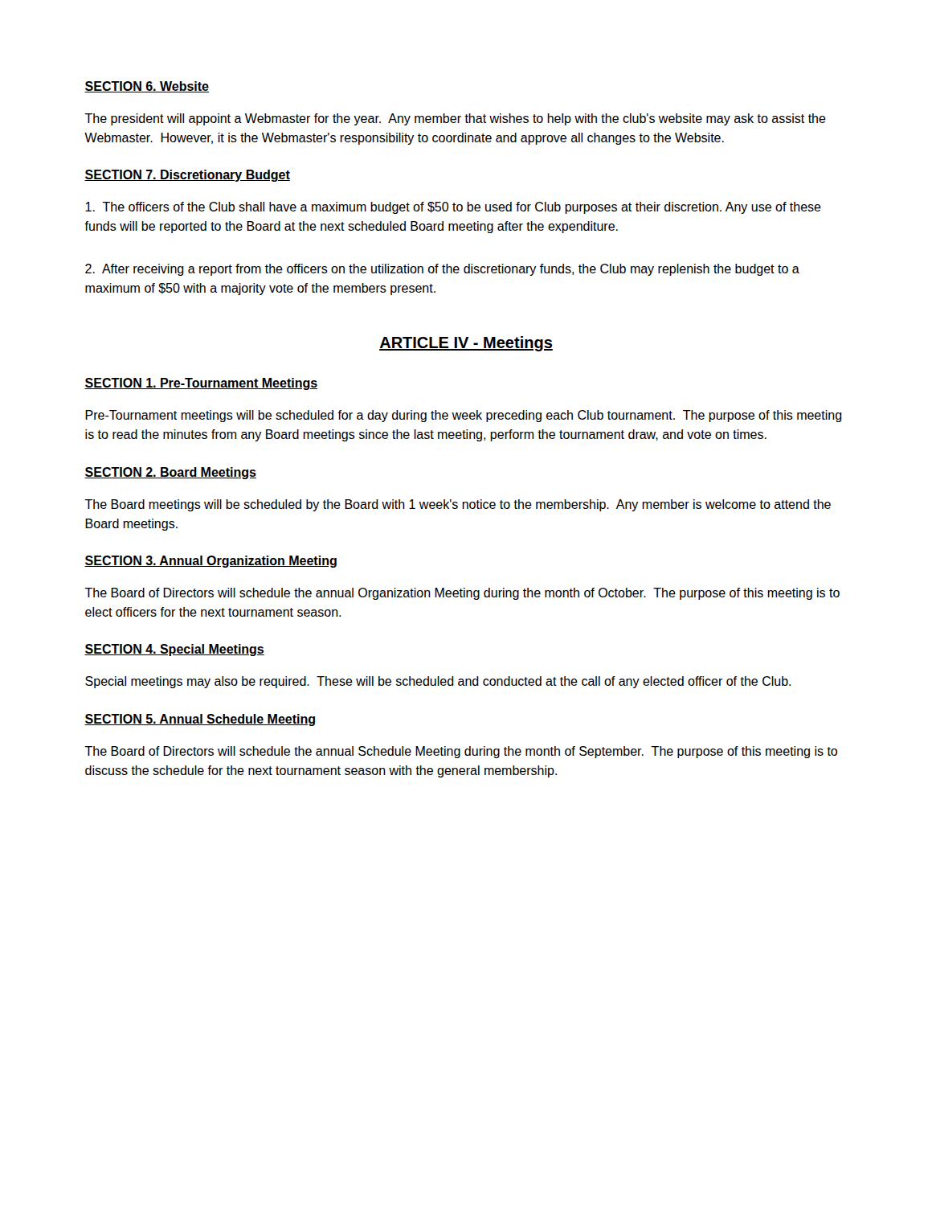SECTION 6. Website
The president will appoint a Webmaster for the year. Any member that wishes to help with the club's website may ask to assist the Webmaster. However, it is the Webmaster's responsibility to coordinate and approve all changes to the Website.
SECTION 7. Discretionary Budget
1. The officers of the Club shall have a maximum budget of $50 to be used for Club purposes at their discretion. Any use of these funds will be reported to the Board at the next scheduled Board meeting after the expenditure.
2. After receiving a report from the officers on the utilization of the discretionary funds, the Club may replenish the budget to a maximum of $50 with a majority vote of the members present.
ARTICLE IV - Meetings
SECTION 1. Pre-Tournament Meetings
Pre-Tournament meetings will be scheduled for a day during the week preceding each Club tournament. The purpose of this meeting is to read the minutes from any Board meetings since the last meeting, perform the tournament draw, and vote on times.
SECTION 2. Board Meetings
The Board meetings will be scheduled by the Board with 1 week's notice to the membership. Any member is welcome to attend the Board meetings.
SECTION 3. Annual Organization Meeting
The Board of Directors will schedule the annual Organization Meeting during the month of October. The purpose of this meeting is to elect officers for the next tournament season.
SECTION 4. Special Meetings
Special meetings may also be required. These will be scheduled and conducted at the call of any elected officer of the Club.
SECTION 5. Annual Schedule Meeting
The Board of Directors will schedule the annual Schedule Meeting during the month of September. The purpose of this meeting is to discuss the schedule for the next tournament season with the general membership.